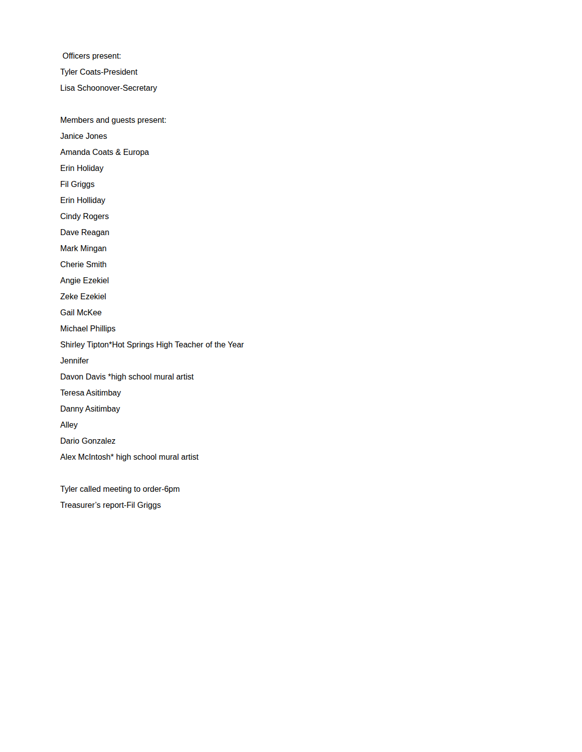Officers present:
Tyler Coats-President
Lisa Schoonover-Secretary
Members and guests present:
Janice Jones
Amanda Coats & Europa
Erin Holiday
Fil Griggs
Erin Holliday
Cindy Rogers
Dave Reagan
Mark Mingan
Cherie Smith
Angie Ezekiel
Zeke Ezekiel
Gail McKee
Michael Phillips
Shirley Tipton*Hot Springs High Teacher of the Year
Jennifer
Davon Davis *high school mural artist
Teresa Asitimbay
Danny Asitimbay
Alley
Dario Gonzalez
Alex McIntosh* high school mural artist
Tyler called meeting to order-6pm
Treasurer’s report-Fil Griggs